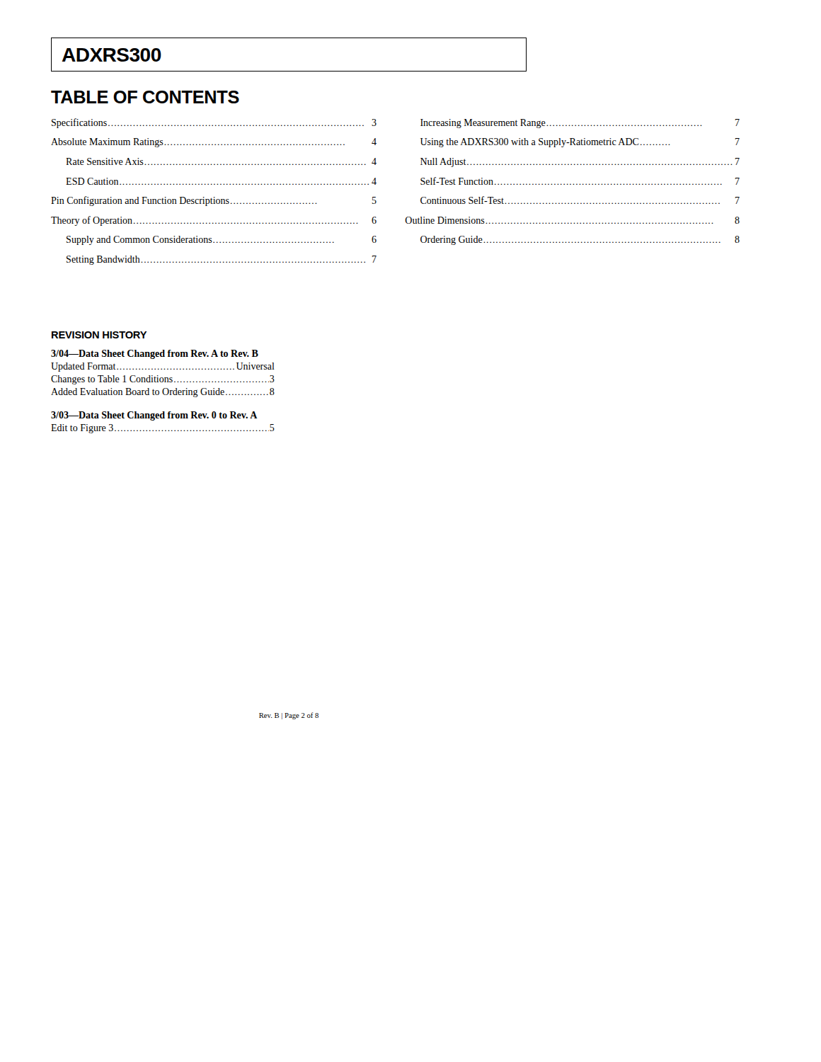ADXRS300
TABLE OF CONTENTS
Specifications .................................................................................. 3
Absolute Maximum Ratings .......................................................... 4
Rate Sensitive Axis ....................................................................... 4
ESD Caution ................................................................................ 4
Pin Configuration and Function Descriptions ............................ 5
Theory of Operation ........................................................................ 6
Supply and Common Considerations ....................................... 6
Setting Bandwidth ........................................................................ 7
Increasing Measurement Range .................................................. 7
Using the ADXRS300 with a Supply-Ratiometric ADC .......... 7
Null Adjust ..................................................................................... 7
Self-Test Function ......................................................................... 7
Continuous Self-Test ..................................................................... 7
Outline Dimensions ......................................................................... 8
Ordering Guide ............................................................................ 8
REVISION HISTORY
3/04—Data Sheet Changed from Rev. A to Rev. B
Updated Format ................................................................ Universal
Changes to Table 1 Conditions ....................................................... 3
Added Evaluation Board to Ordering Guide ............................... 8
3/03—Data Sheet Changed from Rev. 0 to Rev. A
Edit to Figure 3 ................................................................................ 5
Rev. B | Page 2 of 8